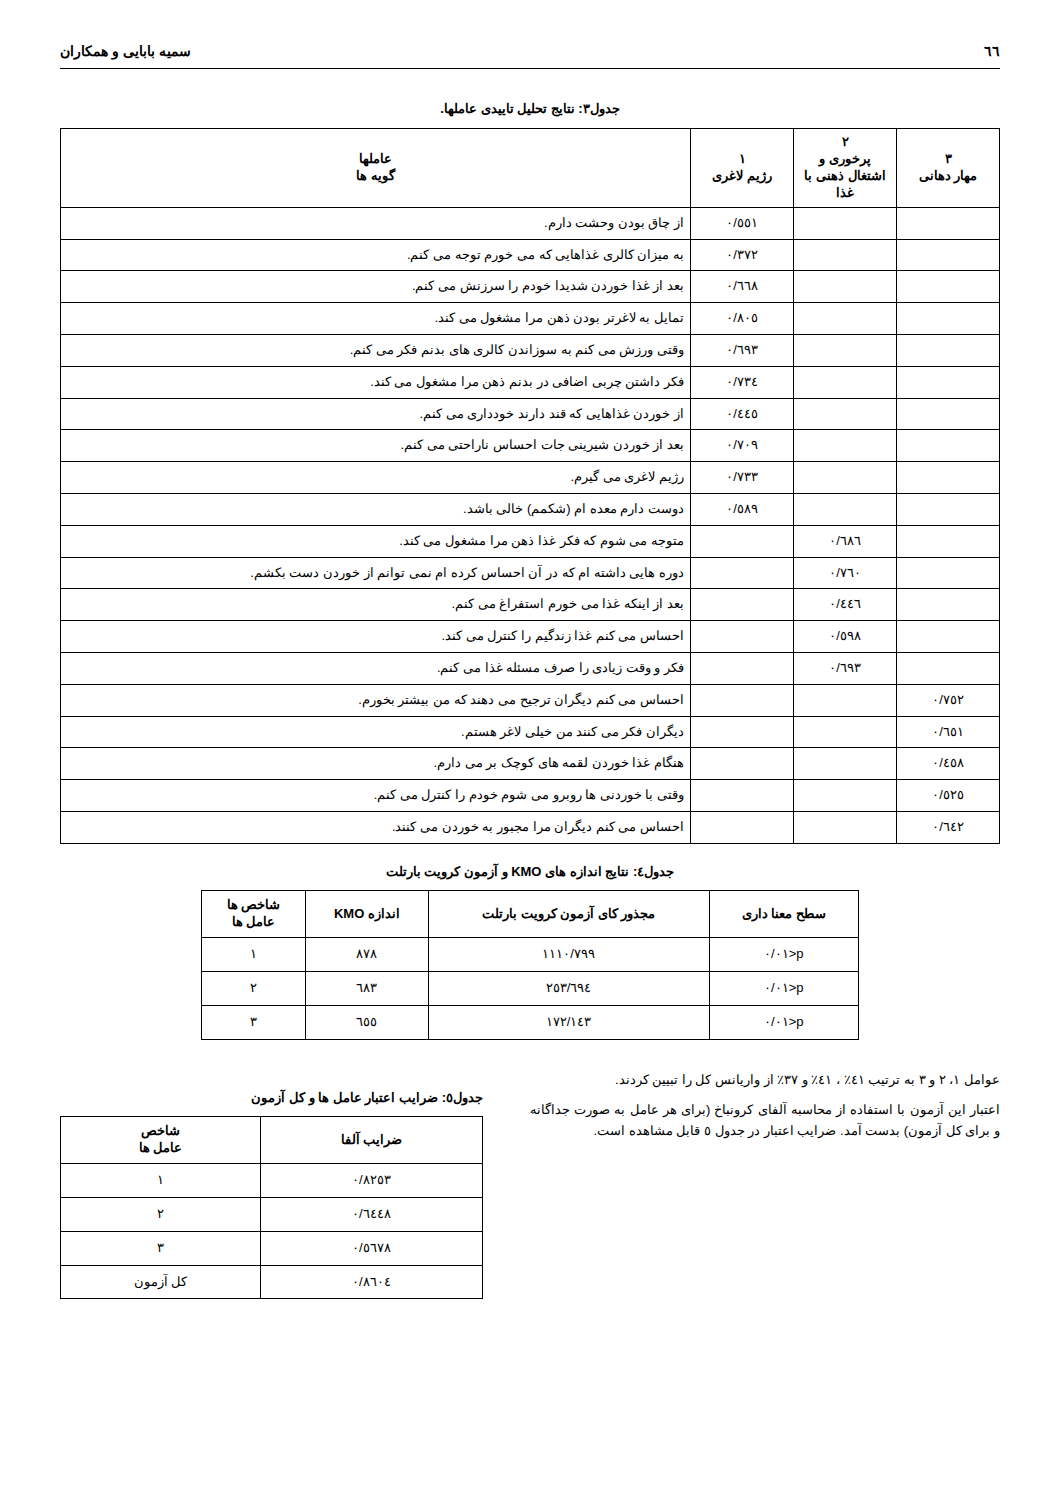٦٦ سمیه بابایی و همکاران
جدول٣: نتایج تحلیل تاییدی عاملها.
| ٣ مهار دهانی | ٢ پرخوری و اشتغال ذهنی با غذا | ١ رژیم لاغری | عاملها گویه ها |
| --- | --- | --- | --- |
| | | ٠/٥٥١ | از چاق بودن وحشت دارم. |
| | | ٠/٣٧٢ | به میزان کالری غذاهایی که می خورم توجه می کنم. |
| | | ٠/٦٦٨ | بعد از غذا خوردن شدیدا خودم را سرزنش می کنم. |
| | | ٠/٨٠٥ | تمایل به لاغرتر بودن ذهن مرا مشغول می کند. |
| | | ٠/٦٩٣ | وقتی ورزش می کنم به سوزاندن کالری های بدنم فکر می کنم. |
| | | ٠/٧٣٤ | فکر داشتن چربی اضافی در بدنم ذهن مرا مشغول می کند. |
| | | ٠/٤٤٥ | از خوردن غذاهایی که قند دارند خودداری می کنم. |
| | | ٠/٧٠٩ | بعد از خوردن شیرینی جات احساس ناراحتی می کنم. |
| | | ٠/٧٣٣ | رژیم لاغری می گیرم. |
| | | ٠/٥٨٩ | دوست دارم معده ام (شکمم) خالی باشد. |
| | ٠/٦٨٦ | | متوجه می شوم که فکر غذا ذهن مرا مشغول می کند. |
| | ٠/٧٦٠ | | دوره هایی داشته ام که در آن احساس کرده ام نمی توانم از خوردن دست بکشم. |
| | ٠/٤٤٦ | | بعد از اینکه غذا می خورم استفراغ می کنم. |
| | ٠/٥٩٨ | | احساس می کنم غذا زندگیم را کنترل می کند. |
| | ٠/٦٩٣ | | فکر و وقت زیادی را صرف مسئله غذا می کنم. |
| ٠/٧٥٢ | | | احساس می کنم دیگران ترجیح می دهند که من بیشتر بخورم. |
| ٠/٦٥١ | | | دیگران فکر می کنند من خیلی لاغر هستم. |
| ٠/٤٥٨ | | | هنگام غذا خوردن لقمه های کوچک بر می دارم. |
| ٠/٥٢٥ | | | وقتی با خوردنی ها روبرو می شوم خودم را کنترل می کنم. |
| ٠/٦٤٢ | | | احساس می کنم دیگران مرا مجبور به خوردن می کنند. |
جدول٤: نتایج اندازه های KMO و آزمون کرویت بارتلت
| سطح معنا داری | مجذور کای آزمون کرویت بارتلت | اندازه KMO | شاخص ها عامل ها |
| --- | --- | --- | --- |
| p<٠/٠١ | ١١١٠/٧٩٩ | ٨٧٨ | ١ |
| p<٠/٠١ | ٢٥٣/٦٩٤ | ٦٨٣ | ٢ |
| p<٠/٠١ | ١٧٢/١٤٣ | ٦٥٥ | ٣ |
عوامل ١، ٢ و ٣ به ترتیب ٤١٪ ، ٤١٪ و ٣٧٪ از واریانس کل را تبیین کردند.
اعتبار این آزمون با استفاده از محاسبه آلفای کرونباخ (برای هر عامل به صورت جداگانه و برای کل آزمون) بدست آمد. ضرایب اعتبار در جدول ٥ قابل مشاهده است.
جدول٥: ضرایب اعتبار عامل ها و کل آزمون
| ضرایب آلفا | شاخص عامل ها |
| --- | --- |
| ٠/٨٢٥٣ | ١ |
| ٠/٦٤٤٨ | ٢ |
| ٠/٥٦٧٨ | ٣ |
| ٠/٨٦٠٤ | کل آزمون |